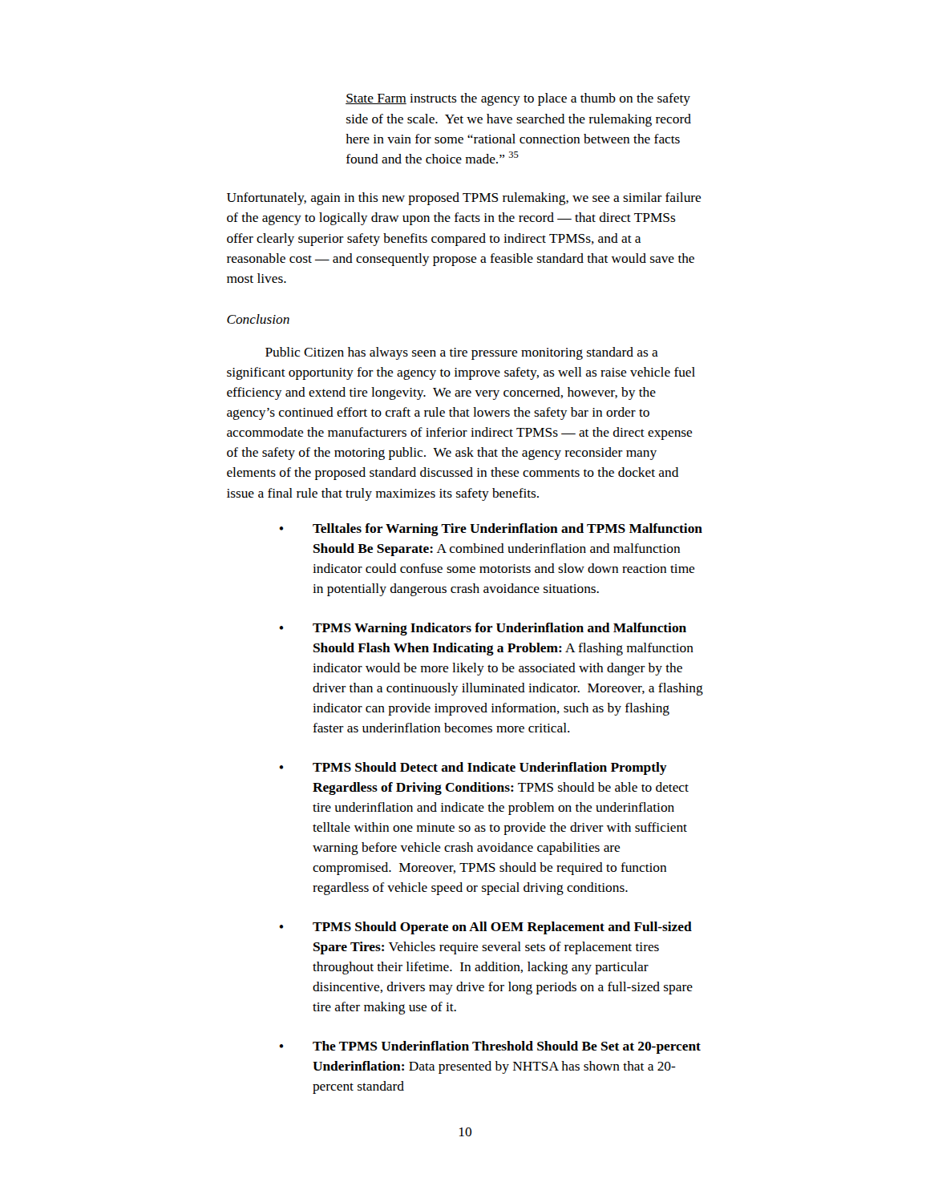State Farm instructs the agency to place a thumb on the safety side of the scale. Yet we have searched the rulemaking record here in vain for some “rational connection between the facts found and the choice made.” 35
Unfortunately, again in this new proposed TPMS rulemaking, we see a similar failure of the agency to logically draw upon the facts in the record — that direct TPMSs offer clearly superior safety benefits compared to indirect TPMSs, and at a reasonable cost — and consequently propose a feasible standard that would save the most lives.
Conclusion
Public Citizen has always seen a tire pressure monitoring standard as a significant opportunity for the agency to improve safety, as well as raise vehicle fuel efficiency and extend tire longevity. We are very concerned, however, by the agency’s continued effort to craft a rule that lowers the safety bar in order to accommodate the manufacturers of inferior indirect TPMSs — at the direct expense of the safety of the motoring public. We ask that the agency reconsider many elements of the proposed standard discussed in these comments to the docket and issue a final rule that truly maximizes its safety benefits.
Telltales for Warning Tire Underinflation and TPMS Malfunction Should Be Separate: A combined underinflation and malfunction indicator could confuse some motorists and slow down reaction time in potentially dangerous crash avoidance situations.
TPMS Warning Indicators for Underinflation and Malfunction Should Flash When Indicating a Problem: A flashing malfunction indicator would be more likely to be associated with danger by the driver than a continuously illuminated indicator. Moreover, a flashing indicator can provide improved information, such as by flashing faster as underinflation becomes more critical.
TPMS Should Detect and Indicate Underinflation Promptly Regardless of Driving Conditions: TPMS should be able to detect tire underinflation and indicate the problem on the underinflation telltale within one minute so as to provide the driver with sufficient warning before vehicle crash avoidance capabilities are compromised. Moreover, TPMS should be required to function regardless of vehicle speed or special driving conditions.
TPMS Should Operate on All OEM Replacement and Full-sized Spare Tires: Vehicles require several sets of replacement tires throughout their lifetime. In addition, lacking any particular disincentive, drivers may drive for long periods on a full-sized spare tire after making use of it.
The TPMS Underinflation Threshold Should Be Set at 20-percent Underinflation: Data presented by NHTSA has shown that a 20-percent standard
10